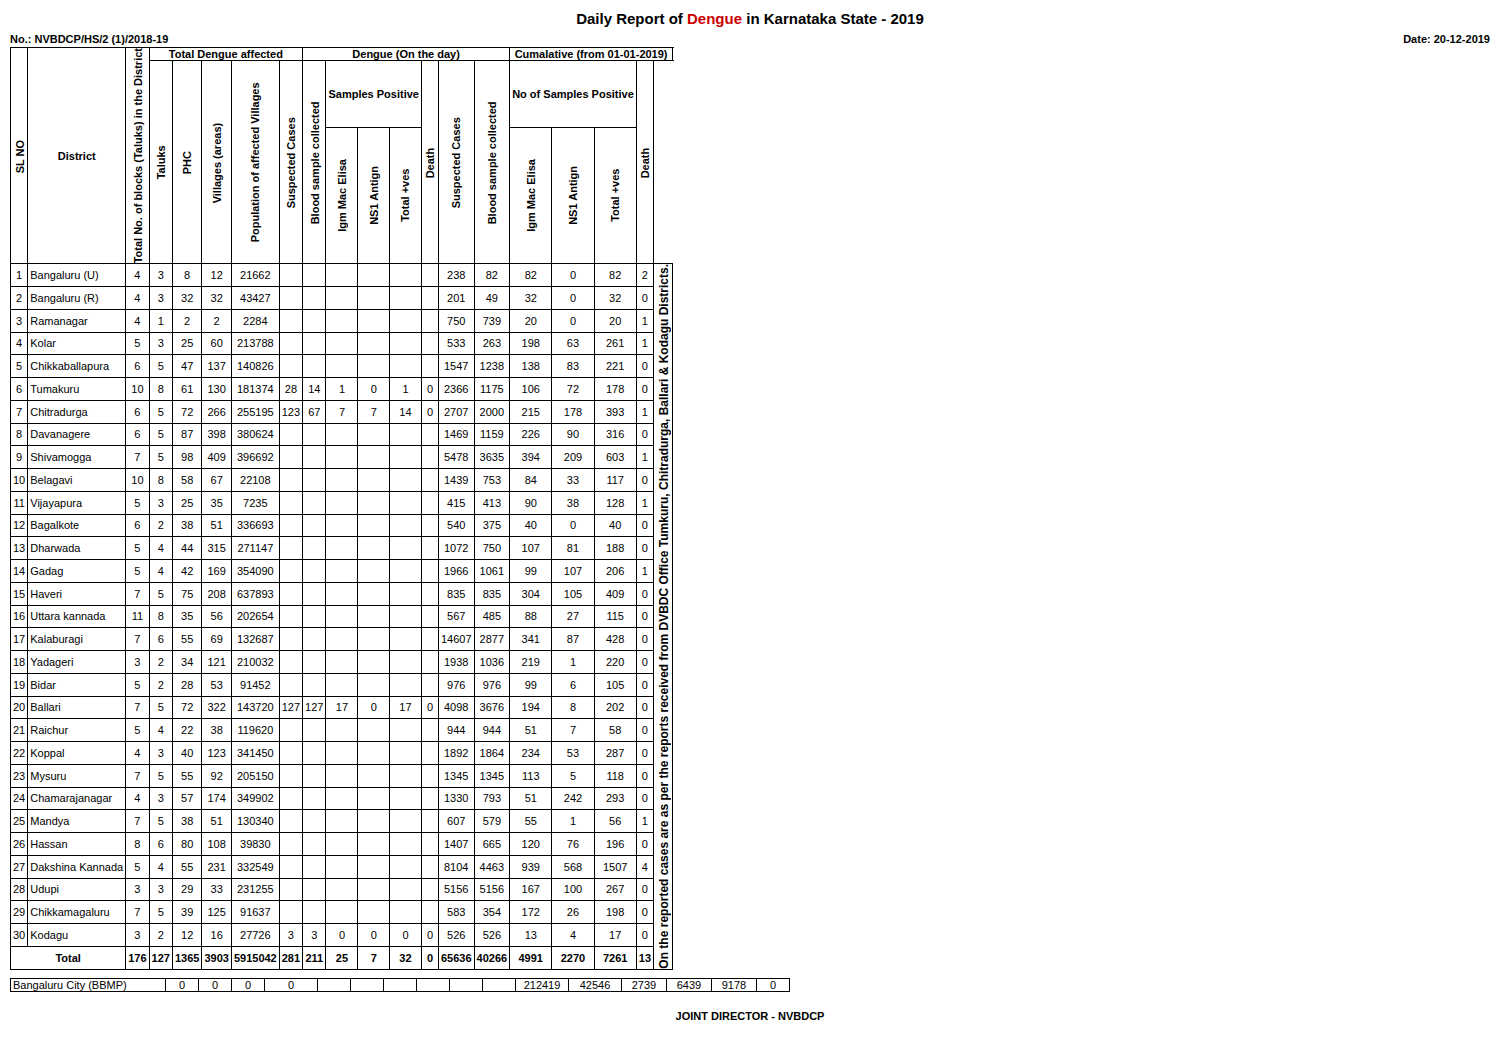Daily Report of Dengue in Karnataka State - 2019
No.: NVBDCP/HS/2 (1)/2018-19 Date: 20-12-2019
| SL NO | District | Total No. of blocks (Taluks) in the District | Total Dengue affected | Dengue (On the day) | Cumalative (from 01-01-2019) | |
| --- | --- | --- | --- | --- | --- | --- |
| Taluks | PHC | Villages (areas) | Population of affected Villages | Suspected Cases | Blood sample collected | Samples Positive | Death | Suspected Cases | Blood sample collected | No of Samples Positive | Death |
| Igm Mac Elisa | NS1 Antign | Total +ves | Igm Mac Elisa | NS1 Antign | Total +ves |
| 1 | Bangaluru (U) | 4 | 3 | 8 | 12 | 21662 | | | | | | | 238 | 82 | 82 | 0 | 82 | 2 | On the reported cases are as per the reports received from DVBDC Office Tumkuru, Chitradurga, Ballari & Kodagu Districts. |
| 2 | Bangaluru (R) | 4 | 3 | 32 | 32 | 43427 | | | | | | | 201 | 49 | 32 | 0 | 32 | 0 |
| 3 | Ramanagar | 4 | 1 | 2 | 2 | 2284 | | | | | | | 750 | 739 | 20 | 0 | 20 | 1 |
| 4 | Kolar | 5 | 3 | 25 | 60 | 213788 | | | | | | | 533 | 263 | 198 | 63 | 261 | 1 |
| 5 | Chikkaballapura | 6 | 5 | 47 | 137 | 140826 | | | | | | | 1547 | 1238 | 138 | 83 | 221 | 0 |
| 6 | Tumakuru | 10 | 8 | 61 | 130 | 181374 | 28 | 14 | 1 | 0 | 1 | 0 | 2366 | 1175 | 106 | 72 | 178 | 0 |
| 7 | Chitradurga | 6 | 5 | 72 | 266 | 255195 | 123 | 67 | 7 | 7 | 14 | 0 | 2707 | 2000 | 215 | 178 | 393 | 1 |
| 8 | Davanagere | 6 | 5 | 87 | 398 | 380624 | | | | | | | 1469 | 1159 | 226 | 90 | 316 | 0 |
| 9 | Shivamogga | 7 | 5 | 98 | 409 | 396692 | | | | | | | 5478 | 3635 | 394 | 209 | 603 | 1 |
| 10 | Belagavi | 10 | 8 | 58 | 67 | 22108 | | | | | | | 1439 | 753 | 84 | 33 | 117 | 0 |
| 11 | Vijayapura | 5 | 3 | 25 | 35 | 7235 | | | | | | | 415 | 413 | 90 | 38 | 128 | 1 |
| 12 | Bagalkote | 6 | 2 | 38 | 51 | 336693 | | | | | | | 540 | 375 | 40 | 0 | 40 | 0 |
| 13 | Dharwada | 5 | 4 | 44 | 315 | 271147 | | | | | | | 1072 | 750 | 107 | 81 | 188 | 0 |
| 14 | Gadag | 5 | 4 | 42 | 169 | 354090 | | | | | | | 1966 | 1061 | 99 | 107 | 206 | 1 |
| 15 | Haveri | 7 | 5 | 75 | 208 | 637893 | | | | | | | 835 | 835 | 304 | 105 | 409 | 0 |
| 16 | Uttara kannada | 11 | 8 | 35 | 56 | 202654 | | | | | | | 567 | 485 | 88 | 27 | 115 | 0 |
| 17 | Kalaburagi | 7 | 6 | 55 | 69 | 132687 | | | | | | | 14607 | 2877 | 341 | 87 | 428 | 0 |
| 18 | Yadageri | 3 | 2 | 34 | 121 | 210032 | | | | | | | 1938 | 1036 | 219 | 1 | 220 | 0 |
| 19 | Bidar | 5 | 2 | 28 | 53 | 91452 | | | | | | | 976 | 976 | 99 | 6 | 105 | 0 |
| 20 | Ballari | 7 | 5 | 72 | 322 | 143720 | 127 | 127 | 17 | 0 | 17 | 0 | 4098 | 3676 | 194 | 8 | 202 | 0 |
| 21 | Raichur | 5 | 4 | 22 | 38 | 119620 | | | | | | | 944 | 944 | 51 | 7 | 58 | 0 |
| 22 | Koppal | 4 | 3 | 40 | 123 | 341450 | | | | | | | 1892 | 1864 | 234 | 53 | 287 | 0 |
| 23 | Mysuru | 7 | 5 | 55 | 92 | 205150 | | | | | | | 1345 | 1345 | 113 | 5 | 118 | 0 |
| 24 | Chamarajanagar | 4 | 3 | 57 | 174 | 349902 | | | | | | | 1330 | 793 | 51 | 242 | 293 | 0 |
| 25 | Mandya | 7 | 5 | 38 | 51 | 130340 | | | | | | | 607 | 579 | 55 | 1 | 56 | 1 |
| 26 | Hassan | 8 | 6 | 80 | 108 | 39830 | | | | | | | 1407 | 665 | 120 | 76 | 196 | 0 |
| 27 | Dakshina Kannada | 5 | 4 | 55 | 231 | 332549 | | | | | | | 8104 | 4463 | 939 | 568 | 1507 | 4 |
| 28 | Udupi | 3 | 3 | 29 | 33 | 231255 | | | | | | | 5156 | 5156 | 167 | 100 | 267 | 0 |
| 29 | Chikkamagaluru | 7 | 5 | 39 | 125 | 91637 | | | | | | | 583 | 354 | 172 | 26 | 198 | 0 |
| 30 | Kodagu | 3 | 2 | 12 | 16 | 27726 | 3 | 3 | 0 | 0 | 0 | 0 | 526 | 526 | 13 | 4 | 17 | 0 |
| Total | 176 | 127 | 1365 | 3903 | 5915042 | 281 | 211 | 25 | 7 | 32 | 0 | 65636 | 40266 | 4991 | 2270 | 7261 | 13 |
| Bangaluru City (BBMP) | 0 | 0 | 0 | 0 | | | | | | | 212419 | 42546 | 2739 | 6439 | 9178 | 0 | |
JOINT DIRECTOR - NVBDCP